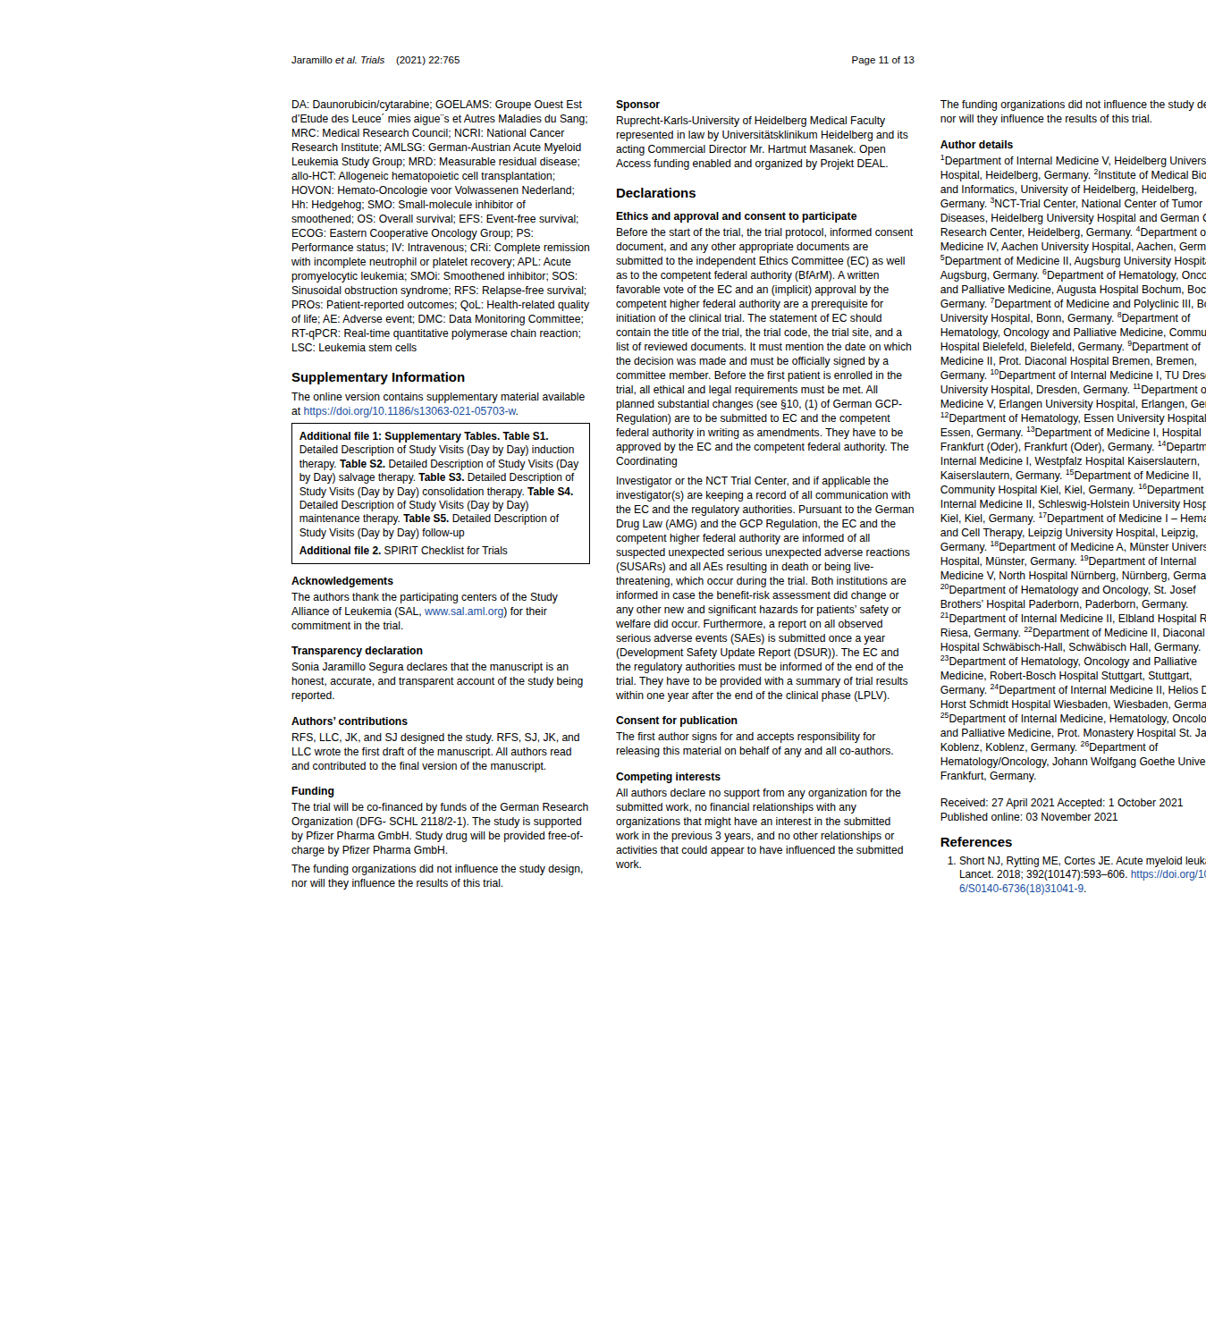Jaramillo et al. Trials (2021) 22:765
Page 11 of 13
DA: Daunorubicin/cytarabine; GOELAMS: Groupe Ouest Est d’Etude des Leuce´ mies aigue¨s et Autres Maladies du Sang; MRC: Medical Research Council; NCRI: National Cancer Research Institute; AMLSG: German-Austrian Acute Myeloid Leukemia Study Group; MRD: Measurable residual disease; allo-HCT: Allogeneic hematopoietic cell transplantation; HOVON: Hemato-Oncologie voor Volwassenen Nederland; Hh: Hedgehog; SMO: Small-molecule inhibitor of smoothened; OS: Overall survival; EFS: Event-free survival; ECOG: Eastern Cooperative Oncology Group; PS: Performance status; IV: Intravenous; CRi: Complete remission with incomplete neutrophil or platelet recovery; APL: Acute promyelocytic leukemia; SMOi: Smoothened inhibitor; SOS: Sinusoidal obstruction syndrome; RFS: Relapse-free survival; PROs: Patient-reported outcomes; QoL: Health-related quality of life; AE: Adverse event; DMC: Data Monitoring Committee; RT-qPCR: Real-time quantitative polymerase chain reaction; LSC: Leukemia stem cells
Supplementary Information
The online version contains supplementary material available at https://doi.org/10.1186/s13063-021-05703-w.
Additional file 1: Supplementary Tables. Table S1. Detailed Description of Study Visits (Day by Day) induction therapy. Table S2. Detailed Description of Study Visits (Day by Day) salvage therapy. Table S3. Detailed Description of Study Visits (Day by Day) consolidation therapy. Table S4. Detailed Description of Study Visits (Day by Day) maintenance therapy. Table S5. Detailed Description of Study Visits (Day by Day) follow-up
Additional file 2. SPIRIT Checklist for Trials
Acknowledgements
The authors thank the participating centers of the Study Alliance of Leukemia (SAL, www.sal.aml.org) for their commitment in the trial.
Transparency declaration
Sonia Jaramillo Segura declares that the manuscript is an honest, accurate, and transparent account of the study being reported.
Authors’ contributions
RFS, LLC, JK, and SJ designed the study. RFS, SJ, JK, and LLC wrote the first draft of the manuscript. All authors read and contributed to the final version of the manuscript.
Funding
The trial will be co-financed by funds of the German Research Organization (DFG- SCHL 2118/2-1). The study is supported by Pfizer Pharma GmbH. Study drug will be provided free-of-charge by Pfizer Pharma GmbH.
The funding organizations did not influence the study design, nor will they influence the results of this trial.
Sponsor
Ruprecht-Karls-University of Heidelberg Medical Faculty represented in law by Universitätsklinikum Heidelberg and its acting Commercial Director Mr. Hartmut Masanek. Open Access funding enabled and organized by Projekt DEAL.
Declarations
Ethics and approval and consent to participate
Before the start of the trial, the trial protocol, informed consent document, and any other appropriate documents are submitted to the independent Ethics Committee (EC) as well as to the competent federal authority (BfArM). A written favorable vote of the EC and an (implicit) approval by the competent higher federal authority are a prerequisite for initiation of the clinical trial. The statement of EC should contain the title of the trial, the trial code, the trial site, and a list of reviewed documents. It must mention the date on which the decision was made and must be officially signed by a committee member. Before the first patient is enrolled in the trial, all ethical and legal requirements must be met. All planned substantial changes (see §10, (1) of German GCP-Regulation) are to be submitted to EC and the competent federal authority in writing as amendments. They have to be approved by the EC and the competent federal authority. The Coordinating
Investigator or the NCT Trial Center, and if applicable the investigator(s) are keeping a record of all communication with the EC and the regulatory authorities. Pursuant to the German Drug Law (AMG) and the GCP Regulation, the EC and the competent higher federal authority are informed of all suspected unexpected serious unexpected adverse reactions (SUSARs) and all AEs resulting in death or being live-threatening, which occur during the trial. Both institutions are informed in case the benefit-risk assessment did change or any other new and significant hazards for patients’ safety or welfare did occur. Furthermore, a report on all observed serious adverse events (SAEs) is submitted once a year (Development Safety Update Report (DSUR)). The EC and the regulatory authorities must be informed of the end of the trial. They have to be provided with a summary of trial results within one year after the end of the clinical phase (LPLV).
Consent for publication
The first author signs for and accepts responsibility for releasing this material on behalf of any and all co-authors.
Competing interests
All authors declare no support from any organization for the submitted work, no financial relationships with any organizations that might have an interest in the submitted work in the previous 3 years, and no other relationships or activities that could appear to have influenced the submitted work.
The funding organizations did not influence the study design nor will they influence the results of this trial.
Author details
1Department of Internal Medicine V, Heidelberg University Hospital, Heidelberg, Germany. 2Institute of Medical Biometry and Informatics, University of Heidelberg, Heidelberg, Germany. 3NCT-Trial Center, National Center of Tumor Diseases, Heidelberg University Hospital and German Cancer Research Center, Heidelberg, Germany. 4Department of Medicine IV, Aachen University Hospital, Aachen, Germany. 5Department of Medicine II, Augsburg University Hospital, Augsburg, Germany. 6Department of Hematology, Oncology and Palliative Medicine, Augusta Hospital Bochum, Bochum, Germany. 7Department of Medicine and Polyclinic III, Bonn University Hospital, Bonn, Germany. 8Department of Hematology, Oncology and Palliative Medicine, Community Hospital Bielefeld, Bielefeld, Germany. 9Department of Medicine II, Prot. Diaconal Hospital Bremen, Bremen, Germany. 10Department of Internal Medicine I, TU Dresden University Hospital, Dresden, Germany. 11Department of Medicine V, Erlangen University Hospital, Erlangen, Germany. 12Department of Hematology, Essen University Hospital, Essen, Germany. 13Department of Medicine I, Hospital Frankfurt (Oder), Frankfurt (Oder), Germany. 14Department of Internal Medicine I, Westpfalz Hospital Kaiserslautern, Kaiserslautern, Germany. 15Department of Medicine II, Community Hospital Kiel, Kiel, Germany. 16Department of Internal Medicine II, Schleswig-Holstein University Hospital Kiel, Kiel, Germany. 17Department of Medicine I – Hematology and Cell Therapy, Leipzig University Hospital, Leipzig, Germany. 18Department of Medicine A, Münster University Hospital, Münster, Germany. 19Department of Internal Medicine V, North Hospital Nürnberg, Nürnberg, Germany. 20Department of Hematology and Oncology, St. Josef Brothers’ Hospital Paderborn, Paderborn, Germany. 21Department of Internal Medicine II, Elbland Hospital Riesa, Riesa, Germany. 22Department of Medicine II, Diaconal Hospital Schwäbisch-Hall, Schwäbisch Hall, Germany. 23Department of Hematology, Oncology and Palliative Medicine, Robert-Bosch Hospital Stuttgart, Stuttgart, Germany. 24Department of Internal Medicine II, Helios Dr. Horst Schmidt Hospital Wiesbaden, Wiesbaden, Germany. 25Department of Internal Medicine, Hematology, Oncology and Palliative Medicine, Prot. Monastery Hospital St. Jakob Koblenz, Koblenz, Germany. 26Department of Hematology/Oncology, Johann Wolfgang Goethe University, Frankfurt, Germany.
Received: 27 April 2021 Accepted: 1 October 2021
Published online: 03 November 2021
References
Short NJ, Rytting ME, Cortes JE. Acute myeloid leukaemia. Lancet. 2018; 392(10147):593–606. https://doi.org/10.1016/S0140-6736(18)31041-9.